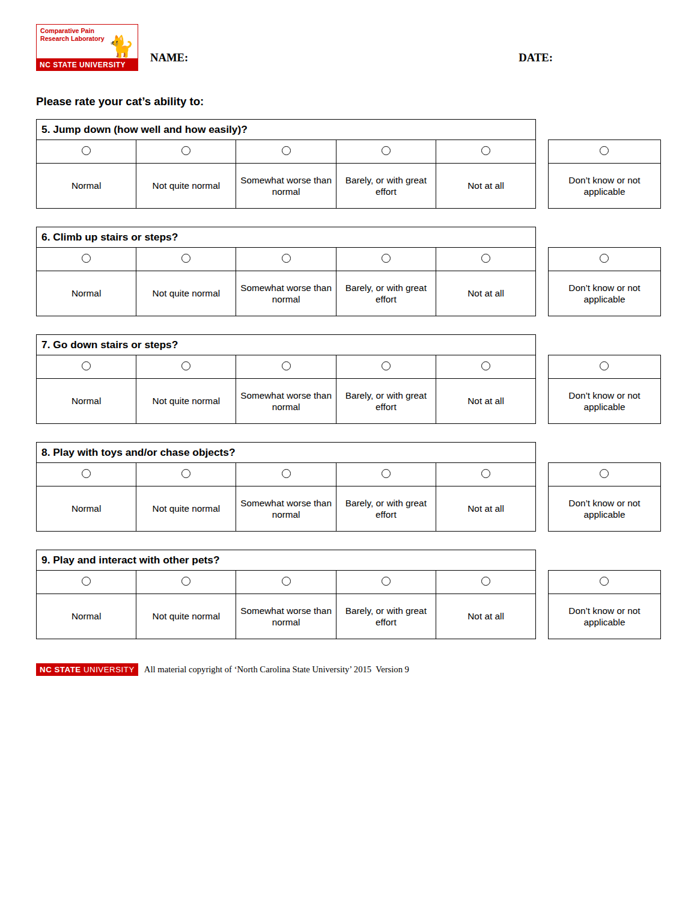Comparative Pain
Research Laboratory 🐈
NC STATE UNIVERSITY
NAME: DATE:
Please rate your cat’s ability to:
| 5. Jump down (how well and how easily)? | | |
| Normal | Not quite normal | Somewhat worse than normal | Barely, or with great effort | Not at all | | Don’t know or not applicable |
| 6. Climb up stairs or steps? | | |
| Normal | Not quite normal | Somewhat worse than normal | Barely, or with great effort | Not at all | | Don’t know or not applicable |
| 7. Go down stairs or steps? | | |
| Normal | Not quite normal | Somewhat worse than normal | Barely, or with great effort | Not at all | | Don’t know or not applicable |
| 8. Play with toys and/or chase objects? | | |
| Normal | Not quite normal | Somewhat worse than normal | Barely, or with great effort | Not at all | | Don’t know or not applicable |
| 9. Play and interact with other pets? | | |
| Normal | Not quite normal | Somewhat worse than normal | Barely, or with great effort | Not at all | | Don’t know or not applicable |
NC STATE UNIVERSITY All material copyright of ‘North Carolina State University’ 2015 Version 9